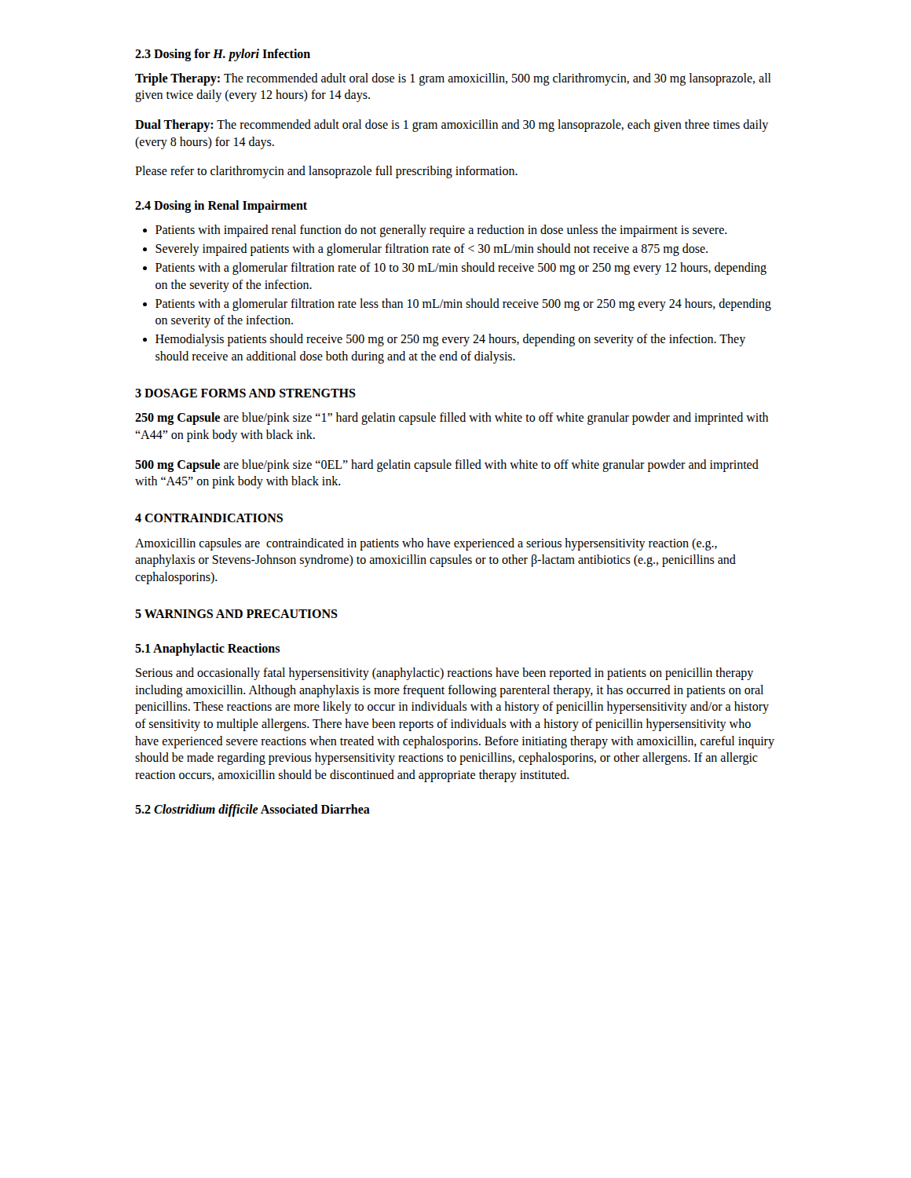2.3 Dosing for H. pylori Infection
Triple Therapy: The recommended adult oral dose is 1 gram amoxicillin, 500 mg clarithromycin, and 30 mg lansoprazole, all given twice daily (every 12 hours) for 14 days.
Dual Therapy: The recommended adult oral dose is 1 gram amoxicillin and 30 mg lansoprazole, each given three times daily (every 8 hours) for 14 days.
Please refer to clarithromycin and lansoprazole full prescribing information.
2.4 Dosing in Renal Impairment
Patients with impaired renal function do not generally require a reduction in dose unless the impairment is severe.
Severely impaired patients with a glomerular filtration rate of < 30 mL/min should not receive a 875 mg dose.
Patients with a glomerular filtration rate of 10 to 30 mL/min should receive 500 mg or 250 mg every 12 hours, depending on the severity of the infection.
Patients with a glomerular filtration rate less than 10 mL/min should receive 500 mg or 250 mg every 24 hours, depending on severity of the infection.
Hemodialysis patients should receive 500 mg or 250 mg every 24 hours, depending on severity of the infection. They should receive an additional dose both during and at the end of dialysis.
3 DOSAGE FORMS AND STRENGTHS
250 mg Capsule are blue/pink size “1” hard gelatin capsule filled with white to off white granular powder and imprinted with “A44” on pink body with black ink.
500 mg Capsule are blue/pink size “0EL” hard gelatin capsule filled with white to off white granular powder and imprinted with “A45” on pink body with black ink.
4 CONTRAINDICATIONS
Amoxicillin capsules are contraindicated in patients who have experienced a serious hypersensitivity reaction (e.g., anaphylaxis or Stevens-Johnson syndrome) to amoxicillin capsules or to other β-lactam antibiotics (e.g., penicillins and cephalosporins).
5 WARNINGS AND PRECAUTIONS
5.1 Anaphylactic Reactions
Serious and occasionally fatal hypersensitivity (anaphylactic) reactions have been reported in patients on penicillin therapy including amoxicillin. Although anaphylaxis is more frequent following parenteral therapy, it has occurred in patients on oral penicillins. These reactions are more likely to occur in individuals with a history of penicillin hypersensitivity and/or a history of sensitivity to multiple allergens. There have been reports of individuals with a history of penicillin hypersensitivity who have experienced severe reactions when treated with cephalosporins. Before initiating therapy with amoxicillin, careful inquiry should be made regarding previous hypersensitivity reactions to penicillins, cephalosporins, or other allergens. If an allergic reaction occurs, amoxicillin should be discontinued and appropriate therapy instituted.
5.2 Clostridium difficile Associated Diarrhea